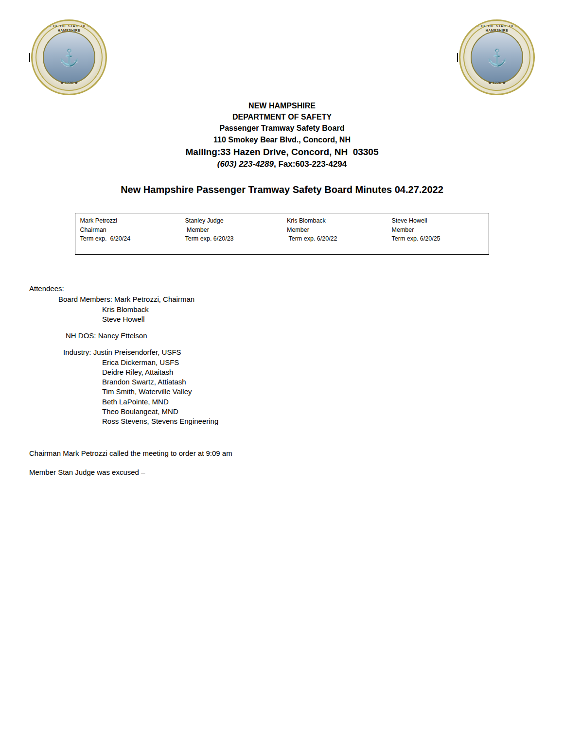SEAL OF THE STATE OF NEW HAMPSHIRE
⚓
★ 1776 ★
SEAL OF THE STATE OF NEW HAMPSHIRE
⚓
★ 1776 ★
NEW HAMPSHIRE
DEPARTMENT OF SAFETY
Passenger Tramway Safety Board
110 Smokey Bear Blvd., Concord, NH
Mailing:33 Hazen Drive, Concord, NH 03305
(603) 223-4289, Fax:603-223-4294
New Hampshire Passenger Tramway Safety Board Minutes 04.27.2022
| Mark Petrozzi Chairman Term exp. 6/20/24 | Stanley Judge Member Term exp. 6/20/23 | Kris Blomback Member Term exp. 6/20/22 | Steve Howell Member Term exp. 6/20/25 |
Attendees:
Board Members: Mark Petrozzi, Chairman
Kris Blomback
Steve Howell
NH DOS: Nancy Ettelson
Industry: Justin Preisendorfer, USFS
Erica Dickerman, USFS
Deidre Riley, Attaitash
Brandon Swartz, Attiatash
Tim Smith, Waterville Valley
Beth LaPointe, MND
Theo Boulangeat, MND
Ross Stevens, Stevens Engineering
Chairman Mark Petrozzi called the meeting to order at 9:09 am
Member Stan Judge was excused –